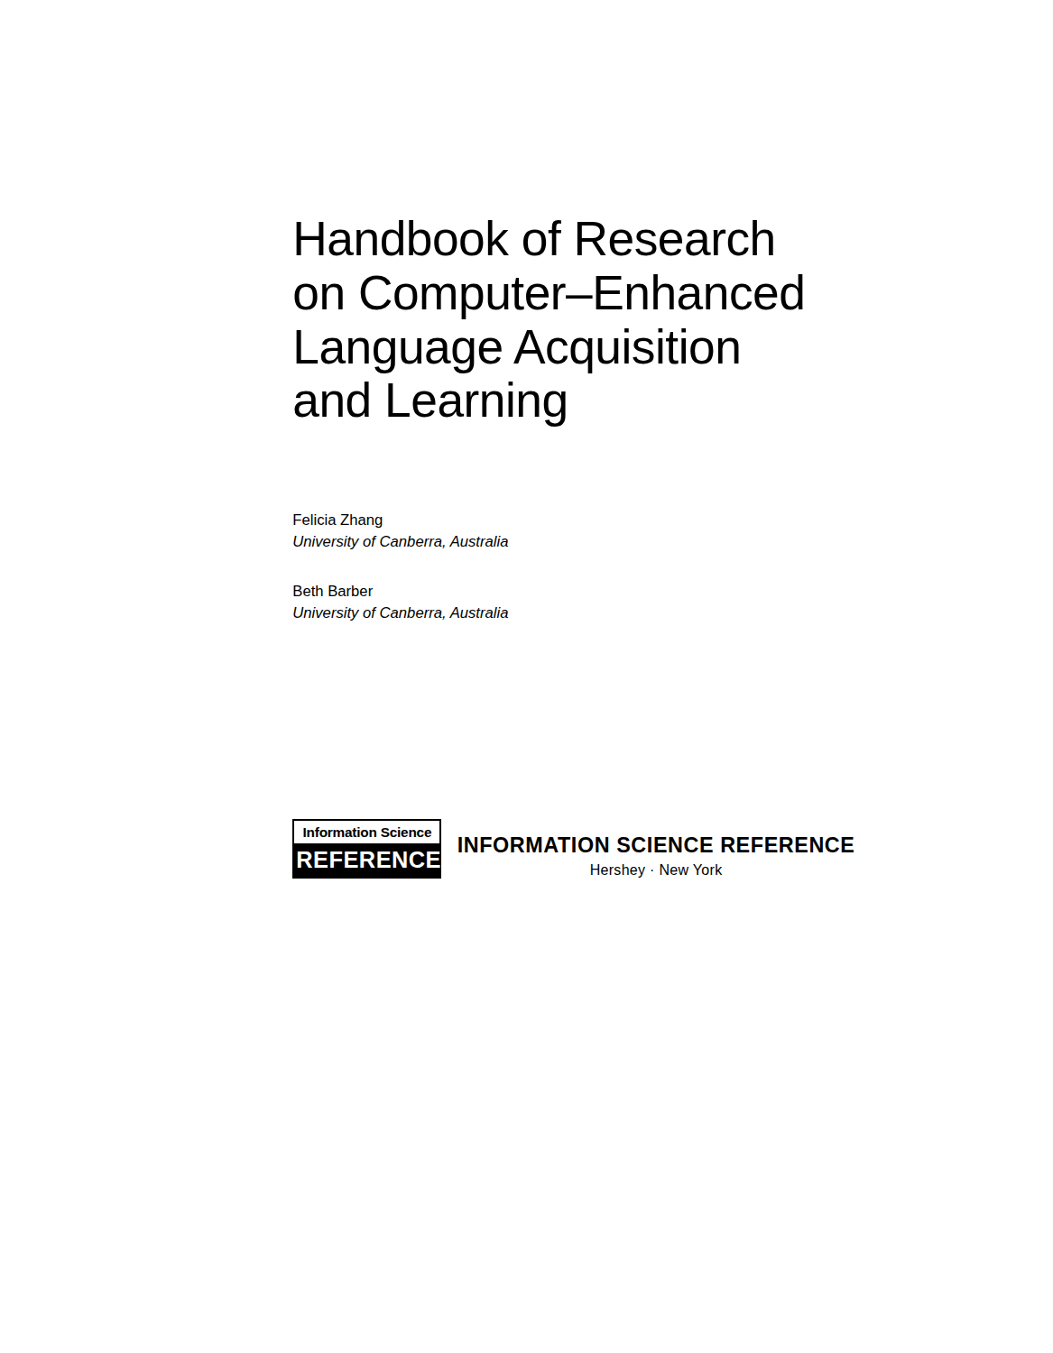Handbook of Research on Computer–Enhanced Language Acquisition and Learning
Felicia Zhang University of Canberra, Australia
Beth Barber University of Canberra, Australia
Information Science
REFERENCE
INFORMATION SCIENCE REFERENCE
Hershey · New York